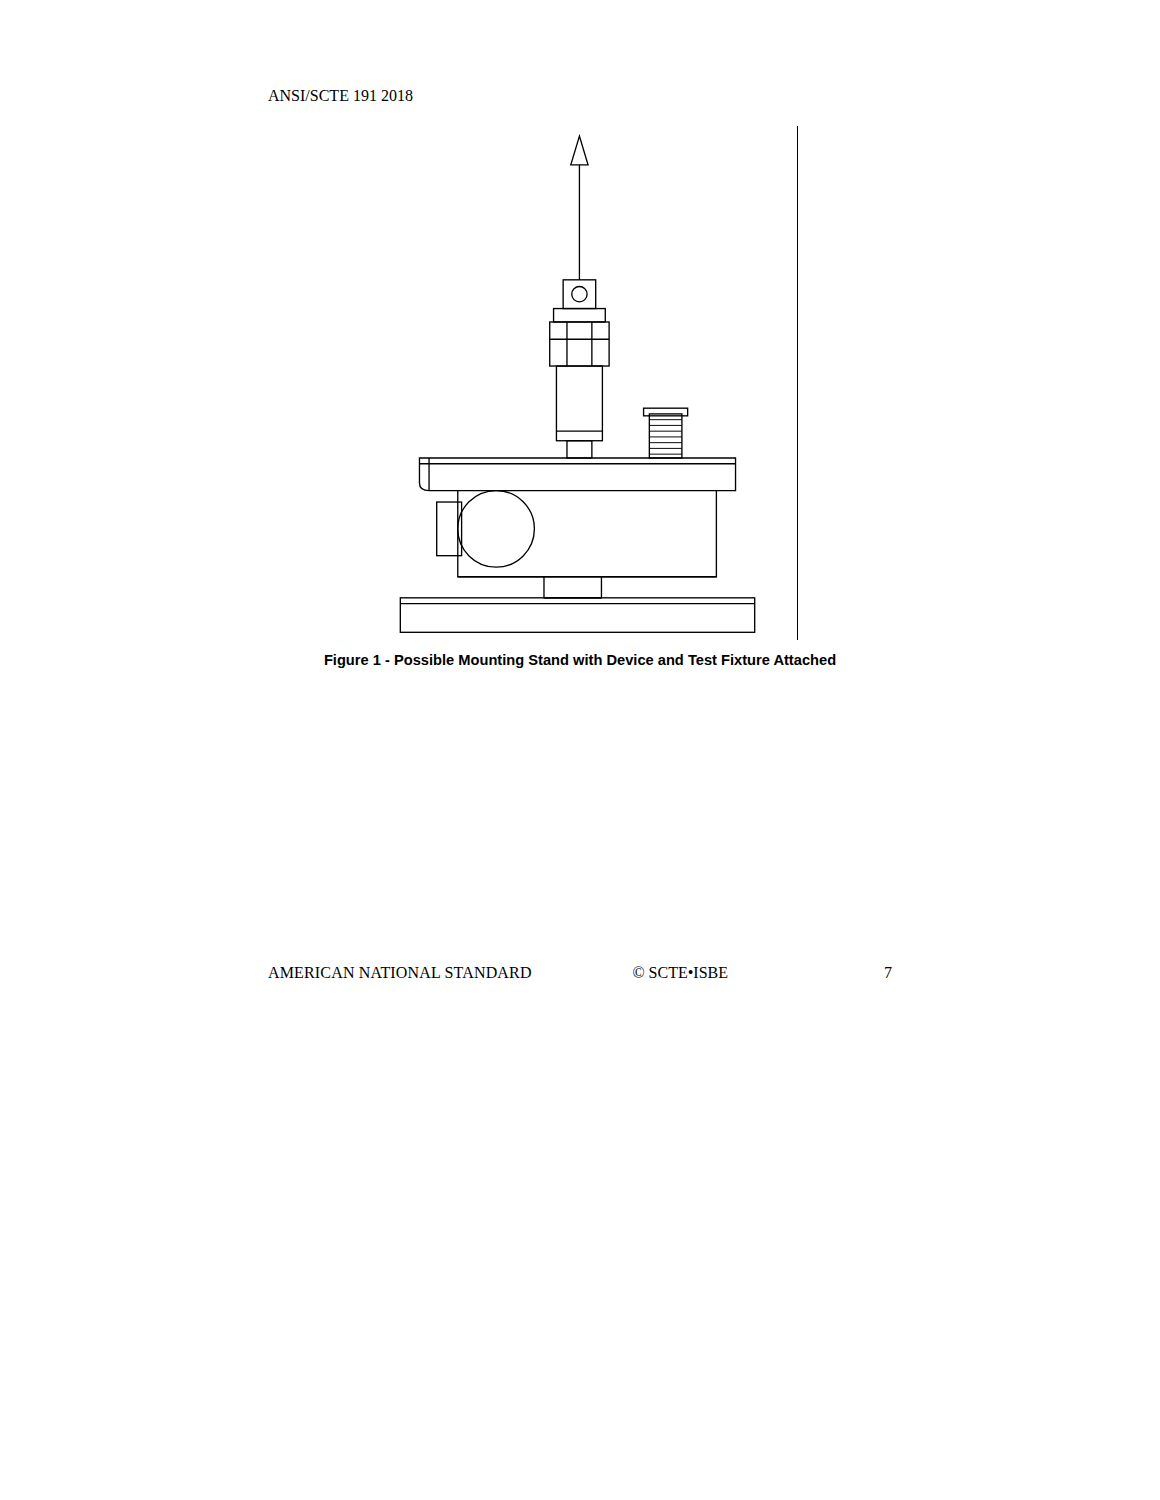ANSI/SCTE 191 2018
Figure 1 - Possible Mounting Stand with Device and Test Fixture Attached
AMERICAN NATIONAL STANDARD © SCTE•ISBE 7